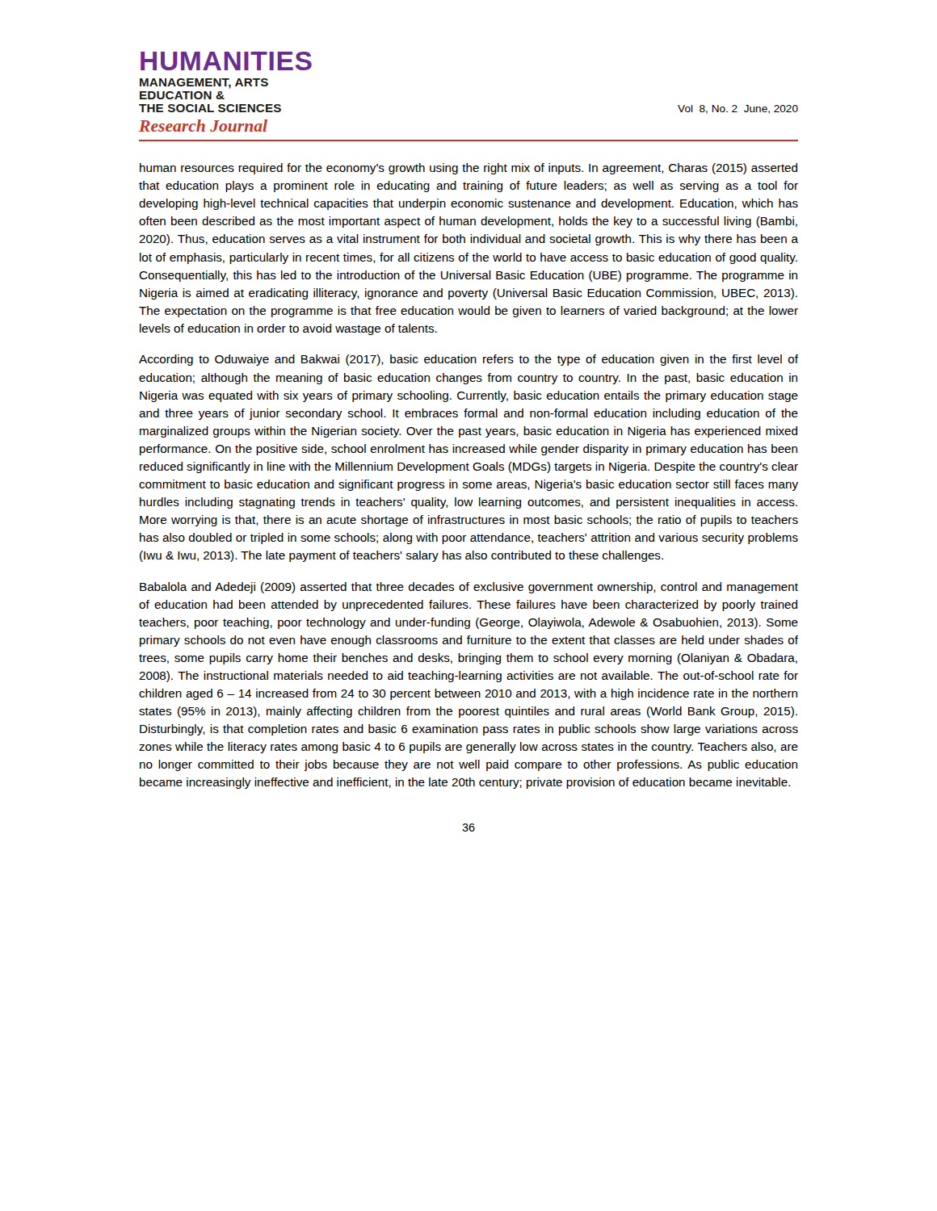HUMANITIES
MANAGEMENT, ARTS
EDUCATION &
THE SOCIAL SCIENCES
Research Journal
Vol 8, No. 2 June, 2020
human resources required for the economy's growth using the right mix of inputs. In agreement, Charas (2015) asserted that education plays a prominent role in educating and training of future leaders; as well as serving as a tool for developing high-level technical capacities that underpin economic sustenance and development. Education, which has often been described as the most important aspect of human development, holds the key to a successful living (Bambi, 2020). Thus, education serves as a vital instrument for both individual and societal growth. This is why there has been a lot of emphasis, particularly in recent times, for all citizens of the world to have access to basic education of good quality. Consequentially, this has led to the introduction of the Universal Basic Education (UBE) programme. The programme in Nigeria is aimed at eradicating illiteracy, ignorance and poverty (Universal Basic Education Commission, UBEC, 2013). The expectation on the programme is that free education would be given to learners of varied background; at the lower levels of education in order to avoid wastage of talents.
According to Oduwaiye and Bakwai (2017), basic education refers to the type of education given in the first level of education; although the meaning of basic education changes from country to country. In the past, basic education in Nigeria was equated with six years of primary schooling. Currently, basic education entails the primary education stage and three years of junior secondary school. It embraces formal and non-formal education including education of the marginalized groups within the Nigerian society. Over the past years, basic education in Nigeria has experienced mixed performance. On the positive side, school enrolment has increased while gender disparity in primary education has been reduced significantly in line with the Millennium Development Goals (MDGs) targets in Nigeria. Despite the country's clear commitment to basic education and significant progress in some areas, Nigeria's basic education sector still faces many hurdles including stagnating trends in teachers' quality, low learning outcomes, and persistent inequalities in access. More worrying is that, there is an acute shortage of infrastructures in most basic schools; the ratio of pupils to teachers has also doubled or tripled in some schools; along with poor attendance, teachers' attrition and various security problems (Iwu & Iwu, 2013). The late payment of teachers' salary has also contributed to these challenges.
Babalola and Adedeji (2009) asserted that three decades of exclusive government ownership, control and management of education had been attended by unprecedented failures. These failures have been characterized by poorly trained teachers, poor teaching, poor technology and under-funding (George, Olayiwola, Adewole & Osabuohien, 2013). Some primary schools do not even have enough classrooms and furniture to the extent that classes are held under shades of trees, some pupils carry home their benches and desks, bringing them to school every morning (Olaniyan & Obadara, 2008). The instructional materials needed to aid teaching-learning activities are not available. The out-of-school rate for children aged 6 – 14 increased from 24 to 30 percent between 2010 and 2013, with a high incidence rate in the northern states (95% in 2013), mainly affecting children from the poorest quintiles and rural areas (World Bank Group, 2015). Disturbingly, is that completion rates and basic 6 examination pass rates in public schools show large variations across zones while the literacy rates among basic 4 to 6 pupils are generally low across states in the country. Teachers also, are no longer committed to their jobs because they are not well paid compare to other professions. As public education became increasingly ineffective and inefficient, in the late 20th century; private provision of education became inevitable.
36